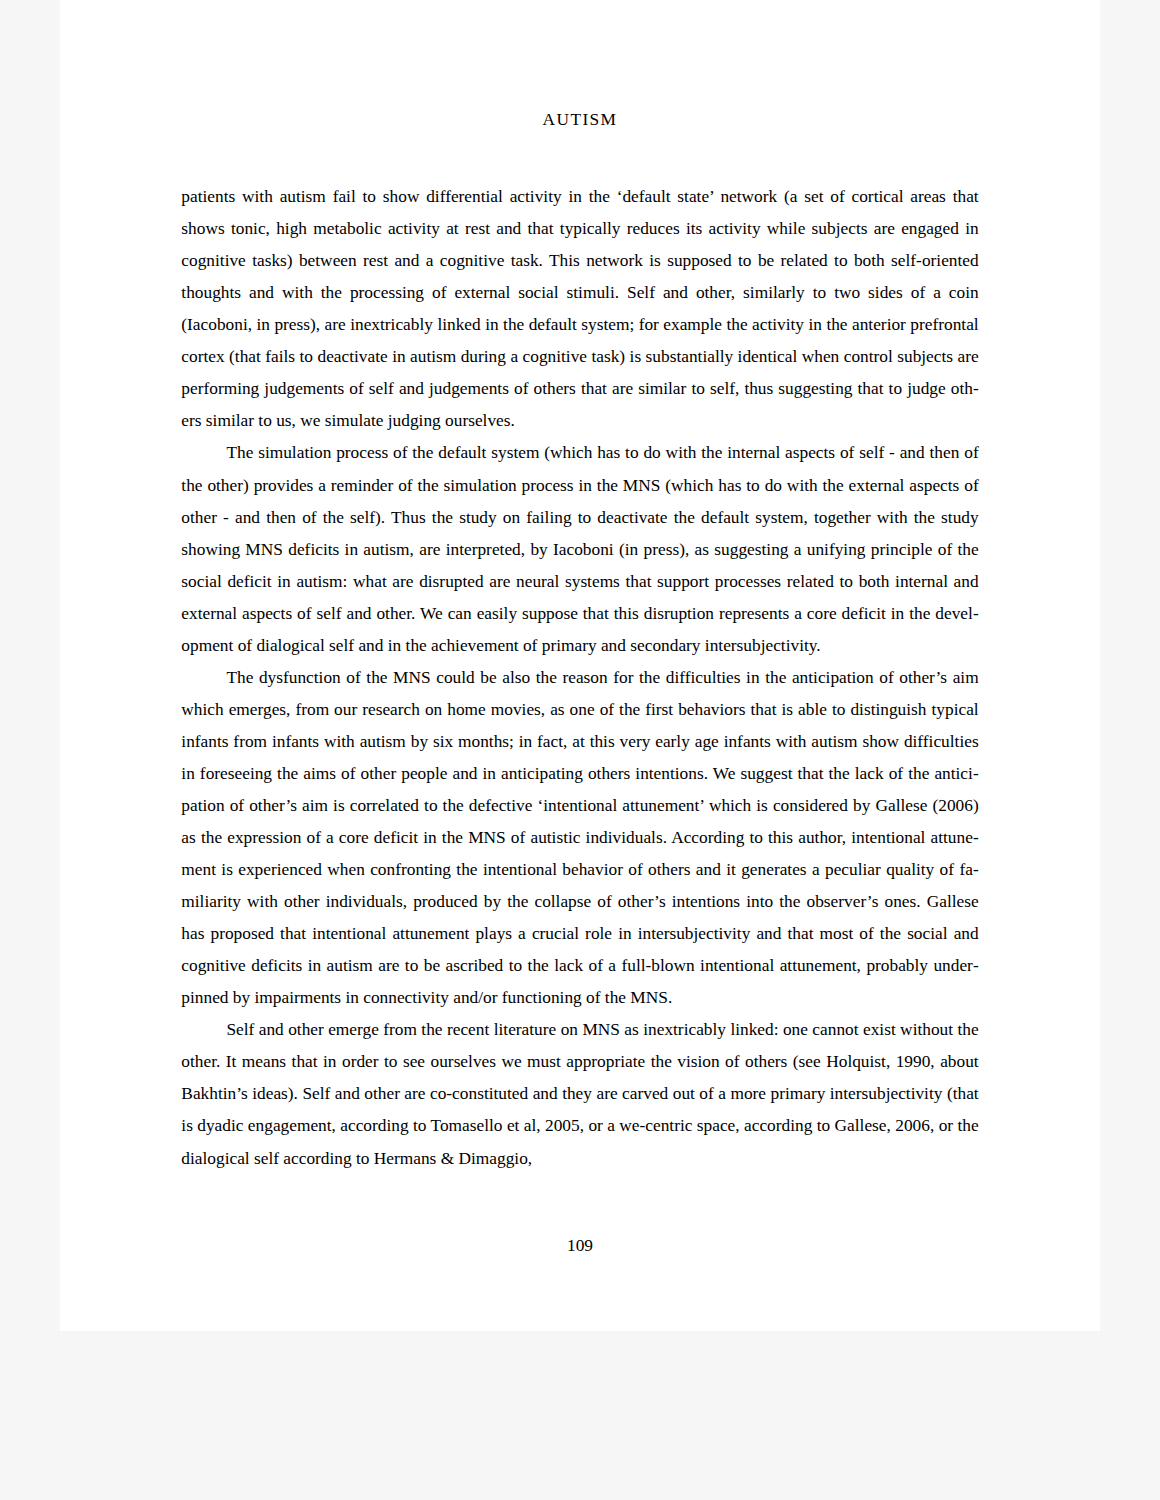AUTISM
patients with autism fail to show differential activity in the ‘default state’ network (a set of cortical areas that shows tonic, high metabolic activity at rest and that typically reduces its activity while subjects are engaged in cognitive tasks) between rest and a cognitive task. This network is supposed to be related to both self-oriented thoughts and with the processing of external social stimuli. Self and other, similarly to two sides of a coin (Iacoboni, in press), are inextricably linked in the default system; for example the activity in the anterior prefrontal cortex (that fails to deactivate in autism during a cognitive task) is substantially identical when control subjects are performing judgements of self and judgements of others that are similar to self, thus suggesting that to judge others similar to us, we simulate judging ourselves.
The simulation process of the default system (which has to do with the internal aspects of self - and then of the other) provides a reminder of the simulation process in the MNS (which has to do with the external aspects of other - and then of the self). Thus the study on failing to deactivate the default system, together with the study showing MNS deficits in autism, are interpreted, by Iacoboni (in press), as suggesting a unifying principle of the social deficit in autism: what are disrupted are neural systems that support processes related to both internal and external aspects of self and other. We can easily suppose that this disruption represents a core deficit in the development of dialogical self and in the achievement of primary and secondary intersubjectivity.
The dysfunction of the MNS could be also the reason for the difficulties in the anticipation of other’s aim which emerges, from our research on home movies, as one of the first behaviors that is able to distinguish typical infants from infants with autism by six months; in fact, at this very early age infants with autism show difficulties in foreseeing the aims of other people and in anticipating others intentions. We suggest that the lack of the anticipation of other’s aim is correlated to the defective ‘intentional attunement’ which is considered by Gallese (2006) as the expression of a core deficit in the MNS of autistic individuals. According to this author, intentional attunement is experienced when confronting the intentional behavior of others and it generates a peculiar quality of familiarity with other individuals, produced by the collapse of other’s intentions into the observer’s ones. Gallese has proposed that intentional attunement plays a crucial role in intersubjectivity and that most of the social and cognitive deficits in autism are to be ascribed to the lack of a full-blown intentional attunement, probably underpinned by impairments in connectivity and/or functioning of the MNS.
Self and other emerge from the recent literature on MNS as inextricably linked: one cannot exist without the other. It means that in order to see ourselves we must appropriate the vision of others (see Holquist, 1990, about Bakhtin’s ideas). Self and other are co-constituted and they are carved out of a more primary intersubjectivity (that is dyadic engagement, according to Tomasello et al, 2005, or a we-centric space, according to Gallese, 2006, or the dialogical self according to Hermans & Dimaggio,
109